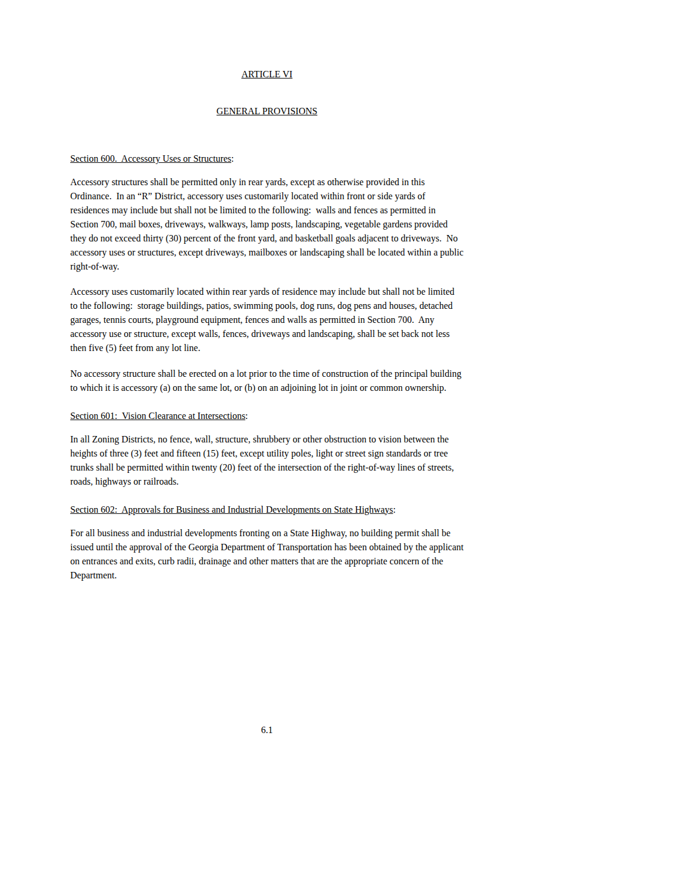ARTICLE VI
GENERAL PROVISIONS
Section 600. Accessory Uses or Structures
:
Accessory structures shall be permitted only in rear yards, except as otherwise provided in this Ordinance. In an “R” District, accessory uses customarily located within front or side yards of residences may include but shall not be limited to the following: walls and fences as permitted in Section 700, mail boxes, driveways, walkways, lamp posts, landscaping, vegetable gardens provided they do not exceed thirty (30) percent of the front yard, and basketball goals adjacent to driveways. No accessory uses or structures, except driveways, mailboxes or landscaping shall be located within a public right-of-way.
Accessory uses customarily located within rear yards of residence may include but shall not be limited to the following: storage buildings, patios, swimming pools, dog runs, dog pens and houses, detached garages, tennis courts, playground equipment, fences and walls as permitted in Section 700. Any accessory use or structure, except walls, fences, driveways and landscaping, shall be set back not less then five (5) feet from any lot line.
No accessory structure shall be erected on a lot prior to the time of construction of the principal building to which it is accessory (a) on the same lot, or (b) on an adjoining lot in joint or common ownership.
Section 601: Vision Clearance at Intersections
:
In all Zoning Districts, no fence, wall, structure, shrubbery or other obstruction to vision between the heights of three (3) feet and fifteen (15) feet, except utility poles, light or street sign standards or tree trunks shall be permitted within twenty (20) feet of the intersection of the right-of-way lines of streets, roads, highways or railroads.
Section 602: Approvals for Business and Industrial Developments on State Highways
:
For all business and industrial developments fronting on a State Highway, no building permit shall be issued until the approval of the Georgia Department of Transportation has been obtained by the applicant on entrances and exits, curb radii, drainage and other matters that are the appropriate concern of the Department.
6.1